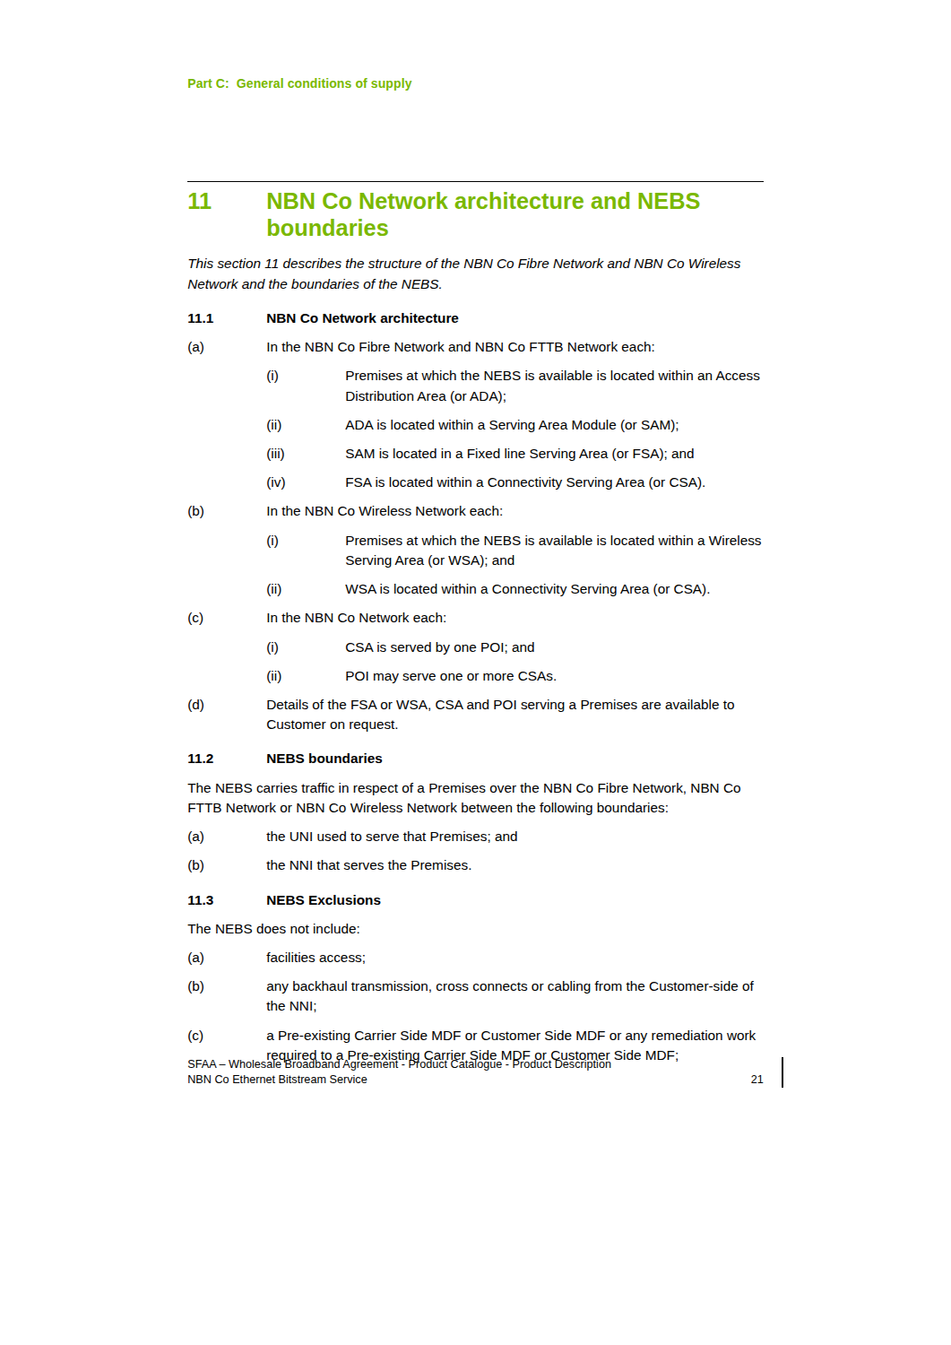Part C: General conditions of supply
11 NBN Co Network architecture and NEBS boundaries
This section 11 describes the structure of the NBN Co Fibre Network and NBN Co Wireless Network and the boundaries of the NEBS.
11.1 NBN Co Network architecture
(a)
In the NBN Co Fibre Network and NBN Co FTTB Network each:
(i)
Premises at which the NEBS is available is located within an Access Distribution Area (or ADA);
(ii)
ADA is located within a Serving Area Module (or SAM);
(iii)
SAM is located in a Fixed line Serving Area (or FSA); and
(iv)
FSA is located within a Connectivity Serving Area (or CSA).
(b)
In the NBN Co Wireless Network each:
(i)
Premises at which the NEBS is available is located within a Wireless Serving Area (or WSA); and
(ii)
WSA is located within a Connectivity Serving Area (or CSA).
(c)
In the NBN Co Network each:
(i)
CSA is served by one POI; and
(ii)
POI may serve one or more CSAs.
(d)
Details of the FSA or WSA, CSA and POI serving a Premises are available to Customer on request.
11.2 NEBS boundaries
The NEBS carries traffic in respect of a Premises over the NBN Co Fibre Network, NBN Co FTTB Network or NBN Co Wireless Network between the following boundaries:
(a)
the UNI used to serve that Premises; and
(b)
the NNI that serves the Premises.
11.3 NEBS Exclusions
The NEBS does not include:
(a)
facilities access;
(b)
any backhaul transmission, cross connects or cabling from the Customer-side of the NNI;
(c)
a Pre-existing Carrier Side MDF or Customer Side MDF or any remediation work required to a Pre-existing Carrier Side MDF or Customer Side MDF;
SFAA – Wholesale Broadband Agreement - Product Catalogue - Product Description
NBN Co Ethernet Bitstream Service
21